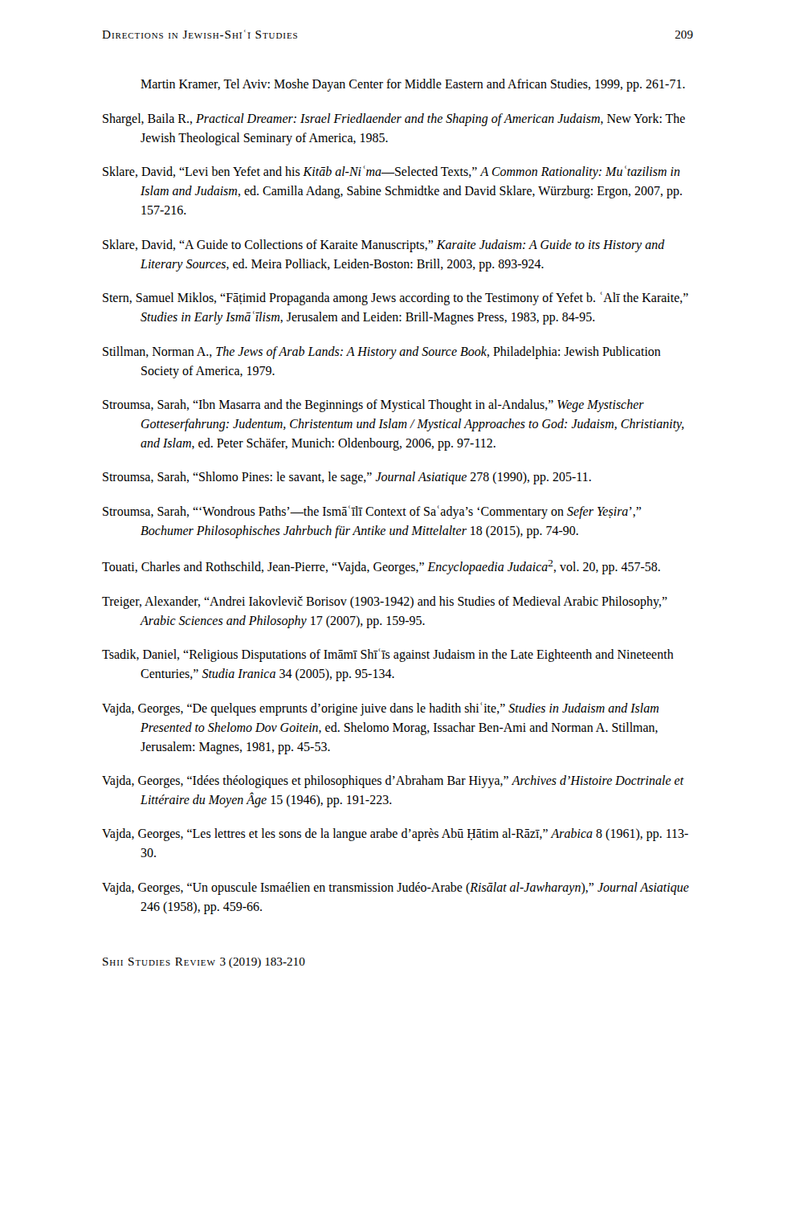Directions in Jewish-Shīʿī Studies 209
Martin Kramer, Tel Aviv: Moshe Dayan Center for Middle Eastern and African Studies, 1999, pp. 261-71.
Shargel, Baila R., Practical Dreamer: Israel Friedlaender and the Shaping of American Judaism, New York: The Jewish Theological Seminary of America, 1985.
Sklare, David, “Levi ben Yefet and his Kitāb al-Niʿma—Selected Texts,” A Common Rationality: Muʿtazilism in Islam and Judaism, ed. Camilla Adang, Sabine Schmidtke and David Sklare, Würzburg: Ergon, 2007, pp. 157-216.
Sklare, David, “A Guide to Collections of Karaite Manuscripts,” Karaite Judaism: A Guide to its History and Literary Sources, ed. Meira Polliack, Leiden-Boston: Brill, 2003, pp. 893-924.
Stern, Samuel Miklos, “Fāṭimid Propaganda among Jews according to the Testimony of Yefet b. ʿAlī the Karaite,” Studies in Early Ismāʿīlism, Jerusalem and Leiden: Brill-Magnes Press, 1983, pp. 84-95.
Stillman, Norman A., The Jews of Arab Lands: A History and Source Book, Philadelphia: Jewish Publication Society of America, 1979.
Stroumsa, Sarah, “Ibn Masarra and the Beginnings of Mystical Thought in al-Andalus,” Wege Mystischer Gotteserfahrung: Judentum, Christentum und Islam / Mystical Approaches to God: Judaism, Christianity, and Islam, ed. Peter Schäfer, Munich: Oldenbourg, 2006, pp. 97-112.
Stroumsa, Sarah, “Shlomo Pines: le savant, le sage,” Journal Asiatique 278 (1990), pp. 205-11.
Stroumsa, Sarah, “‘Wondrous Paths’—the Ismāʿīlī Context of Saʿadya’s ‘Commentary on Sefer Yeṣira’,” Bochumer Philosophisches Jahrbuch für Antike und Mittelalter 18 (2015), pp. 74-90.
Touati, Charles and Rothschild, Jean-Pierre, “Vajda, Georges,” Encyclopaedia Judaica2, vol. 20, pp. 457-58.
Treiger, Alexander, “Andrei Iakovlevič Borisov (1903-1942) and his Studies of Medieval Arabic Philosophy,” Arabic Sciences and Philosophy 17 (2007), pp. 159-95.
Tsadik, Daniel, “Religious Disputations of Imāmī Shīʿīs against Judaism in the Late Eighteenth and Nineteenth Centuries,” Studia Iranica 34 (2005), pp. 95-134.
Vajda, Georges, “De quelques emprunts d’origine juive dans le hadith shiʿite,” Studies in Judaism and Islam Presented to Shelomo Dov Goitein, ed. Shelomo Morag, Issachar Ben-Ami and Norman A. Stillman, Jerusalem: Magnes, 1981, pp. 45-53.
Vajda, Georges, “Idées théologiques et philosophiques d’Abraham Bar Hiyya,” Archives d’Histoire Doctrinale et Littéraire du Moyen Âge 15 (1946), pp. 191-223.
Vajda, Georges, “Les lettres et les sons de la langue arabe d’après Abū Ḥātim al-Rāzī,” Arabica 8 (1961), pp. 113-30.
Vajda, Georges, “Un opuscule Ismaélien en transmission Judéo-Arabe (Risālat al-Jawharayn),” Journal Asiatique 246 (1958), pp. 459-66.
Shii Studies Review 3 (2019) 183-210